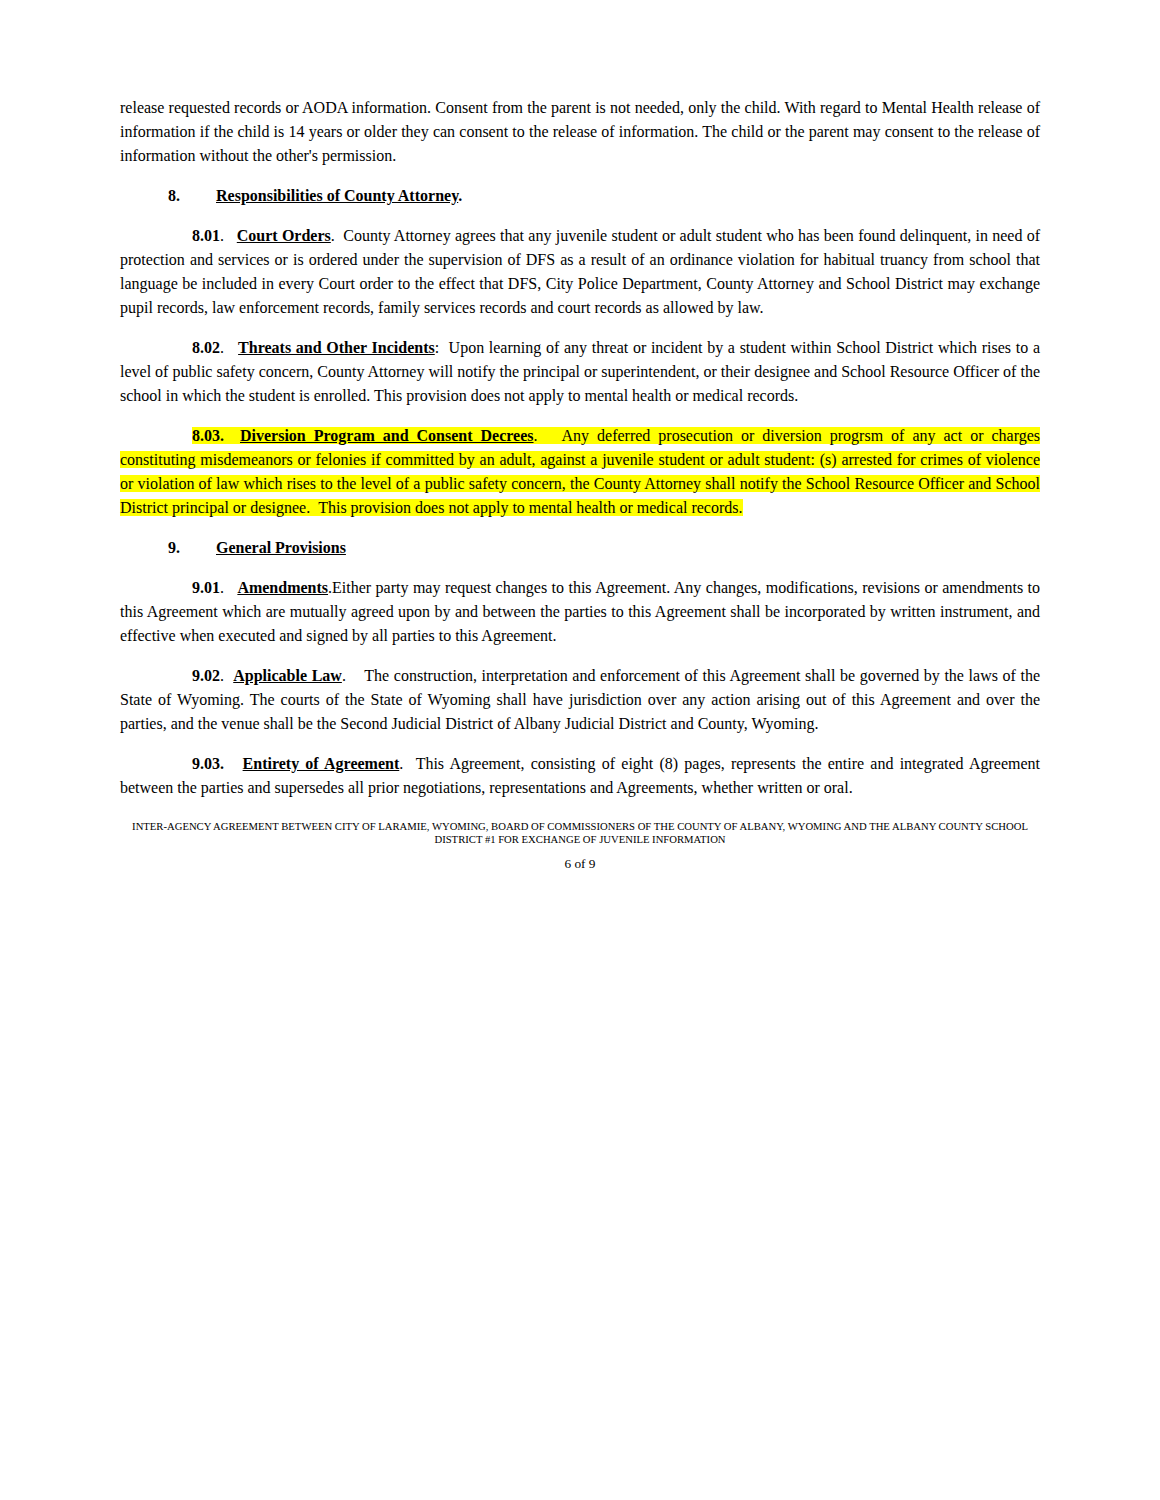release requested records or AODA information. Consent from the parent is not needed, only the child. With regard to Mental Health release of information if the child is 14 years or older they can consent to the release of information. The child or the parent may consent to the release of information without the other's permission.
8. Responsibilities of County Attorney.
8.01. Court Orders. County Attorney agrees that any juvenile student or adult student who has been found delinquent, in need of protection and services or is ordered under the supervision of DFS as a result of an ordinance violation for habitual truancy from school that language be included in every Court order to the effect that DFS, City Police Department, County Attorney and School District may exchange pupil records, law enforcement records, family services records and court records as allowed by law.
8.02. Threats and Other Incidents: Upon learning of any threat or incident by a student within School District which rises to a level of public safety concern, County Attorney will notify the principal or superintendent, or their designee and School Resource Officer of the school in which the student is enrolled. This provision does not apply to mental health or medical records.
8.03. Diversion Program and Consent Decrees. Any deferred prosecution or diversion progrsm of any act or charges constituting misdemeanors or felonies if committed by an adult, against a juvenile student or adult student: (s) arrested for crimes of violence or violation of law which rises to the level of a public safety concern, the County Attorney shall notify the School Resource Officer and School District principal or designee. This provision does not apply to mental health or medical records.
9. General Provisions
9.01. Amendments.Either party may request changes to this Agreement. Any changes, modifications, revisions or amendments to this Agreement which are mutually agreed upon by and between the parties to this Agreement shall be incorporated by written instrument, and effective when executed and signed by all parties to this Agreement.
9.02. Applicable Law. The construction, interpretation and enforcement of this Agreement shall be governed by the laws of the State of Wyoming. The courts of the State of Wyoming shall have jurisdiction over any action arising out of this Agreement and over the parties, and the venue shall be the Second Judicial District of Albany Judicial District and County, Wyoming.
9.03. Entirety of Agreement. This Agreement, consisting of eight (8) pages, represents the entire and integrated Agreement between the parties and supersedes all prior negotiations, representations and Agreements, whether written or oral.
INTER-AGENCY AGREEMENT BETWEEN CITY OF LARAMIE, WYOMING, BOARD OF COMMISSIONERS OF THE COUNTY OF ALBANY, WYOMING AND THE ALBANY COUNTY SCHOOL DISTRICT #1 FOR EXCHANGE OF JUVENILE INFORMATION
6 of 9